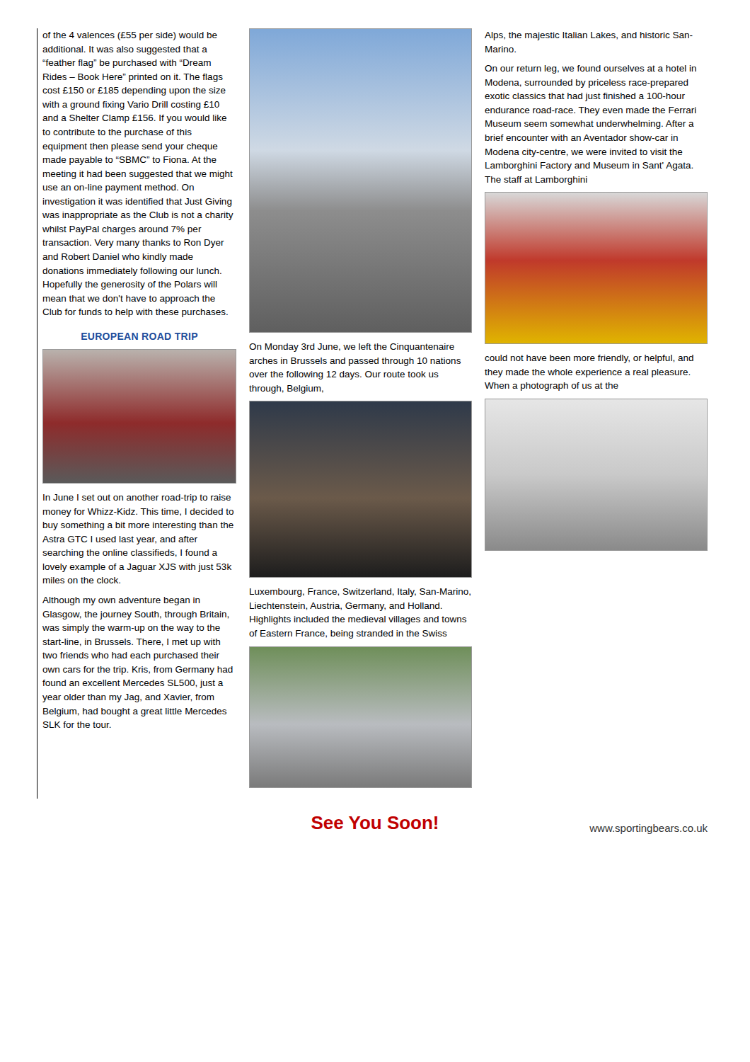of the 4 valences (£55 per side) would be additional. It was also suggested that a “feather flag” be purchased with “Dream Rides – Book Here” printed on it. The flags cost £150 or £185 depending upon the size with a ground fixing Vario Drill costing £10 and a Shelter Clamp £156. If you would like to contribute to the purchase of this equipment then please send your cheque made payable to “SBMC” to Fiona. At the meeting it had been suggested that we might use an on-line payment method. On investigation it was identified that Just Giving was inappropriate as the Club is not a charity whilst PayPal charges around 7% per transaction. Very many thanks to Ron Dyer and Robert Daniel who kindly made donations immediately following our lunch. Hopefully the generosity of the Polars will mean that we don't have to approach the Club for funds to help with these purchases.
EUROPEAN ROAD TRIP
In June I set out on another road-trip to raise money for Whizz-Kidz. This time, I decided to buy something a bit more interesting than the Astra GTC I used last year, and after searching the online classifieds, I found a lovely example of a Jaguar XJS with just 53k miles on the clock.
Although my own adventure began in Glasgow, the journey South, through Britain, was simply the warm-up on the way to the start-line, in Brussels. There, I met up with two friends who had each purchased their own cars for the trip. Kris, from Germany had found an excellent Mercedes SL500, just a year older than my Jag, and Xavier, from Belgium, had bought a great little Mercedes SLK for the tour.
On Monday 3rd June, we left the Cinquantenaire arches in Brussels and passed through 10 nations over the following 12 days. Our route took us through, Belgium,
Luxembourg, France, Switzerland, Italy, San-Marino, Liechtenstein, Austria, Germany, and Holland. Highlights included the medieval villages and towns of Eastern France, being stranded in the Swiss
Alps, the majestic Italian Lakes, and historic San-Marino.
On our return leg, we found ourselves at a hotel in Modena, surrounded by priceless race-prepared exotic classics that had just finished a 100-hour endurance road-race. They even made the Ferrari Museum seem somewhat underwhelming. After a brief encounter with an Aventador show-car in Modena city-centre, we were invited to visit the Lamborghini Factory and Museum in Sant' Agata. The staff at Lamborghini
could not have been more friendly, or helpful, and they made the whole experience a real pleasure. When a photograph of us at the
See You Soon! www.sportingbears.co.uk